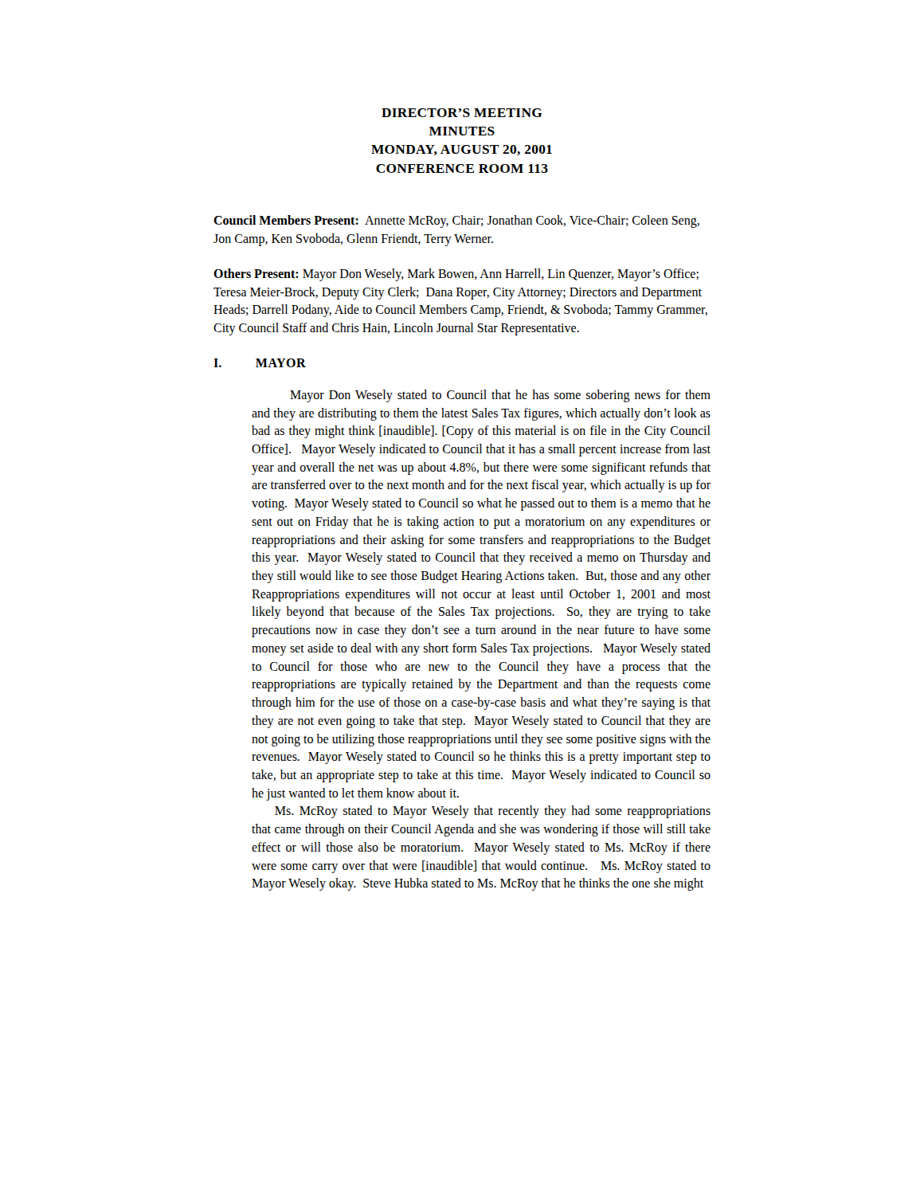DIRECTOR’S MEETING
MINUTES
MONDAY, AUGUST 20, 2001
CONFERENCE ROOM 113
Council Members Present: Annette McRoy, Chair; Jonathan Cook, Vice-Chair; Coleen Seng, Jon Camp, Ken Svoboda, Glenn Friendt, Terry Werner.
Others Present: Mayor Don Wesely, Mark Bowen, Ann Harrell, Lin Quenzer, Mayor’s Office; Teresa Meier-Brock, Deputy City Clerk; Dana Roper, City Attorney; Directors and Department Heads; Darrell Podany, Aide to Council Members Camp, Friendt, & Svoboda; Tammy Grammer, City Council Staff and Chris Hain, Lincoln Journal Star Representative.
I. MAYOR
Mayor Don Wesely stated to Council that he has some sobering news for them and they are distributing to them the latest Sales Tax figures, which actually don’t look as bad as they might think [inaudible]. [Copy of this material is on file in the City Council Office]. Mayor Wesely indicated to Council that it has a small percent increase from last year and overall the net was up about 4.8%, but there were some significant refunds that are transferred over to the next month and for the next fiscal year, which actually is up for voting. Mayor Wesely stated to Council so what he passed out to them is a memo that he sent out on Friday that he is taking action to put a moratorium on any expenditures or reappropriations and their asking for some transfers and reappropriations to the Budget this year. Mayor Wesely stated to Council that they received a memo on Thursday and they still would like to see those Budget Hearing Actions taken. But, those and any other Reappropriations expenditures will not occur at least until October 1, 2001 and most likely beyond that because of the Sales Tax projections. So, they are trying to take precautions now in case they don’t see a turn around in the near future to have some money set aside to deal with any short form Sales Tax projections. Mayor Wesely stated to Council for those who are new to the Council they have a process that the reappropriations are typically retained by the Department and than the requests come through him for the use of those on a case-by-case basis and what they’re saying is that they are not even going to take that step. Mayor Wesely stated to Council that they are not going to be utilizing those reappropriations until they see some positive signs with the revenues. Mayor Wesely stated to Council so he thinks this is a pretty important step to take, but an appropriate step to take at this time. Mayor Wesely indicated to Council so he just wanted to let them know about it.
Ms. McRoy stated to Mayor Wesely that recently they had some reappropriations that came through on their Council Agenda and she was wondering if those will still take effect or will those also be moratorium. Mayor Wesely stated to Ms. McRoy if there were some carry over that were [inaudible] that would continue. Ms. McRoy stated to Mayor Wesely okay. Steve Hubka stated to Ms. McRoy that he thinks the one she might